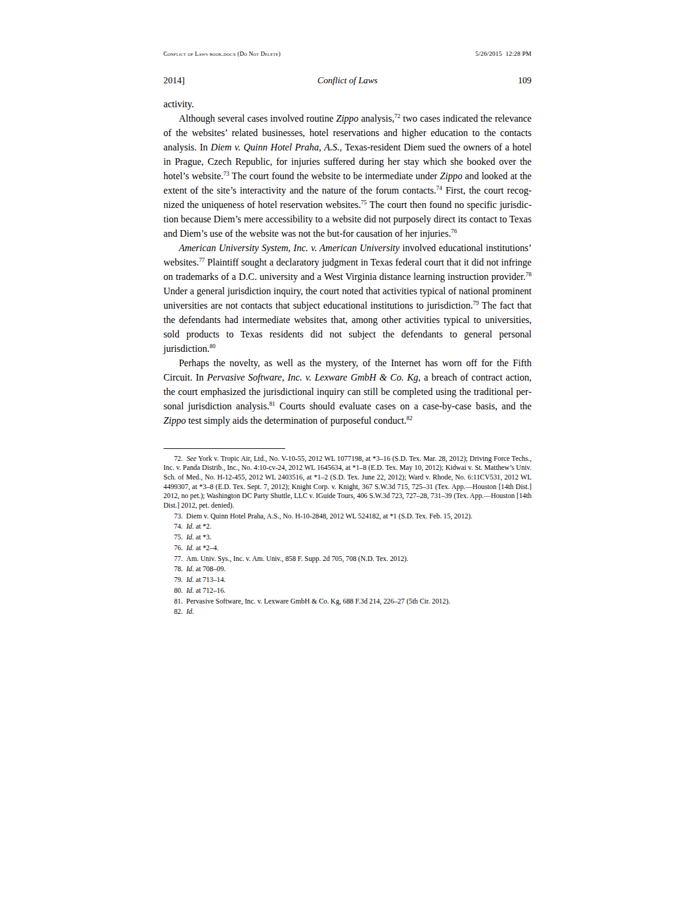Conflict of Laws book.docx (Do Not Delete) 5/26/2015 12:28 PM
2014] Conflict of Laws 109
activity.
Although several cases involved routine Zippo analysis,72 two cases indicated the relevance of the websites’ related businesses, hotel reservations and higher education to the contacts analysis. In Diem v. Quinn Hotel Praha, A.S., Texas-resident Diem sued the owners of a hotel in Prague, Czech Republic, for injuries suffered during her stay which she booked over the hotel’s website.73 The court found the website to be intermediate under Zippo and looked at the extent of the site’s interactivity and the nature of the forum contacts.74 First, the court recognized the uniqueness of hotel reservation websites.75 The court then found no specific jurisdiction because Diem’s mere accessibility to a website did not purposely direct its contact to Texas and Diem’s use of the website was not the but-for causation of her injuries.76
American University System, Inc. v. American University involved educational institutions’ websites.77 Plaintiff sought a declaratory judgment in Texas federal court that it did not infringe on trademarks of a D.C. university and a West Virginia distance learning instruction provider.78 Under a general jurisdiction inquiry, the court noted that activities typical of national prominent universities are not contacts that subject educational institutions to jurisdiction.79 The fact that the defendants had intermediate websites that, among other activities typical to universities, sold products to Texas residents did not subject the defendants to general personal jurisdiction.80
Perhaps the novelty, as well as the mystery, of the Internet has worn off for the Fifth Circuit. In Pervasive Software, Inc. v. Lexware GmbH & Co. Kg, a breach of contract action, the court emphasized the jurisdictional inquiry can still be completed using the traditional personal jurisdiction analysis.81 Courts should evaluate cases on a case-by-case basis, and the Zippo test simply aids the determination of purposeful conduct.82
72. See York v. Tropic Air, Ltd., No. V-10-55, 2012 WL 1077198, at *3–16 (S.D. Tex. Mar. 28, 2012); Driving Force Techs., Inc. v. Panda Distrib., Inc., No. 4:10-cv-24, 2012 WL 1645634, at *1–8 (E.D. Tex. May 10, 2012); Kidwai v. St. Matthew’s Univ. Sch. of Med., No. H-12-455, 2012 WL 2403516, at *1–2 (S.D. Tex. June 22, 2012); Ward v. Rhode, No. 6:11CV531, 2012 WL 4499307, at *3–8 (E.D. Tex. Sept. 7, 2012); Knight Corp. v. Knight, 367 S.W.3d 715, 725–31 (Tex. App.—Houston [14th Dist.] 2012, no pet.); Washington DC Party Shuttle, LLC v. IGuide Tours, 406 S.W.3d 723, 727–28, 731–39 (Tex. App.—Houston [14th Dist.] 2012, pet. denied).
73. Diem v. Quinn Hotel Praha, A.S., No. H-10-2848, 2012 WL 524182, at *1 (S.D. Tex. Feb. 15, 2012).
74. Id. at *2.
75. Id. at *3.
76. Id. at *2–4.
77. Am. Univ. Sys., Inc. v. Am. Univ., 858 F. Supp. 2d 705, 708 (N.D. Tex. 2012).
78. Id. at 708–09.
79. Id. at 713–14.
80. Id. at 712–16.
81. Pervasive Software, Inc. v. Lexware GmbH & Co. Kg, 688 F.3d 214, 226–27 (5th Cir. 2012).
82. Id.